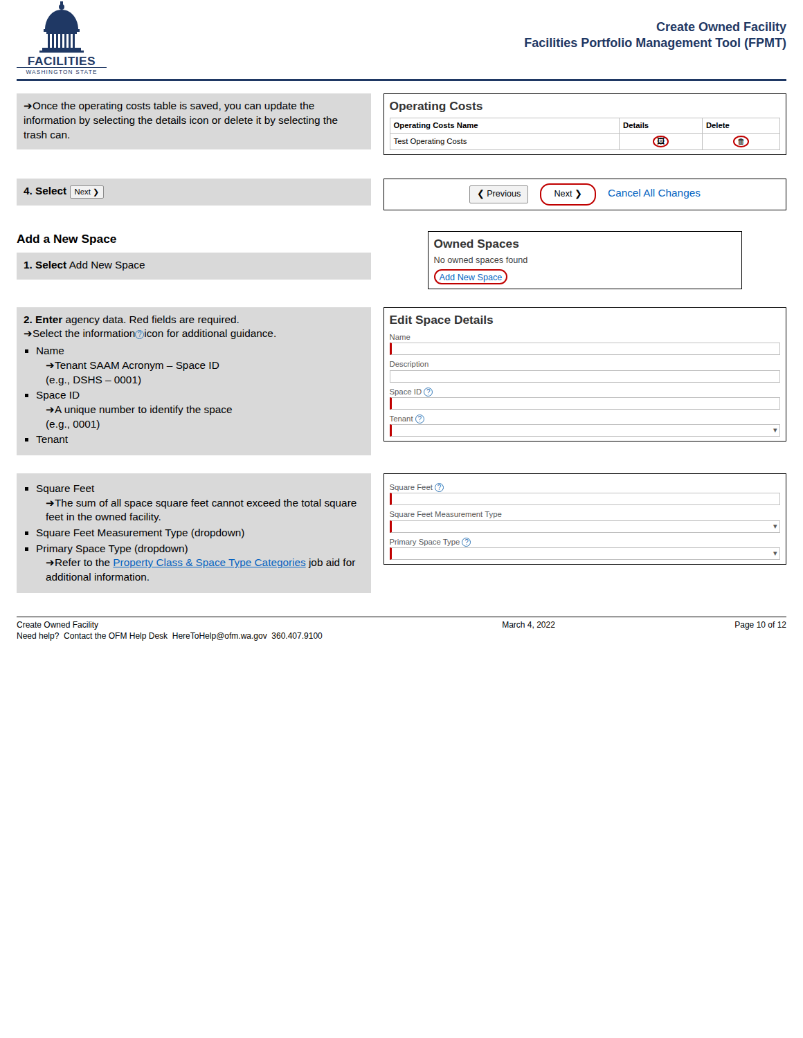FACILITIES
WASHINGTON STATE
Create Owned Facility
Facilities Portfolio Management Tool (FPMT)
➔Once the operating costs table is saved, you can update the information by selecting the details icon or delete it by selecting the trash can.
Operating Costs
| Operating Costs Name | Details | Delete |
| --- | --- | --- |
| Test Operating Costs | 🖼 | 🗑 |
4. Select Next ❯
❮ Previous Next ❯ Cancel All Changes
Add a New Space
1. Select Add New Space
Owned Spaces
No owned spaces found
Add New Space
2. Enter agency data. Red fields are required.
➔Select the information?icon for additional guidance.
Name
➔Tenant SAAM Acronym – Space ID
(e.g., DSHS – 0001)
Space ID
➔A unique number to identify the space
(e.g., 0001)
Tenant
Edit Space Details
Name
Description
Space ID ?
Tenant ?
Square Feet
➔The sum of all space square feet cannot exceed the total square feet in the owned facility.
Square Feet Measurement Type (dropdown)
Primary Space Type (dropdown)
➔Refer to the Property Class & Space Type Categories job aid for additional information.
Square Feet ?
Square Feet Measurement Type
Primary Space Type ?
Create Owned Facility
Need help? Contact the OFM Help Desk HereToHelp@ofm.wa.gov 360.407.9100
March 4, 2022
Page 10 of 12